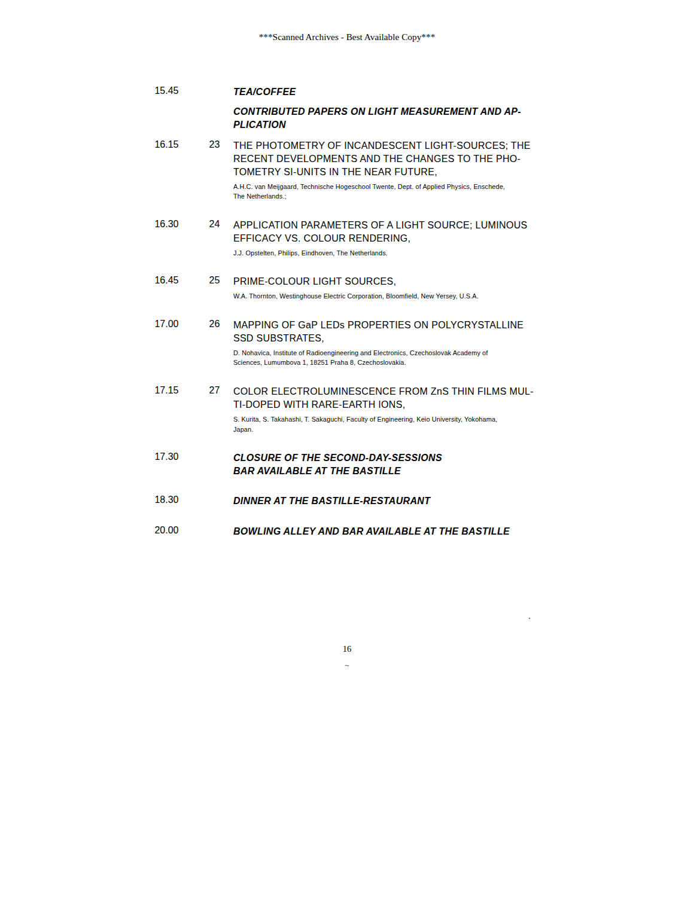***Scanned Archives - Best Available Copy***
| 15.45 | | TEA/COFFEE |
| | | CONTRIBUTED PAPERS ON LIGHT MEASUREMENT AND AP- PLICATION |
| 16.15 | 23 | THE PHOTOMETRY OF INCANDESCENT LIGHT-SOURCES; THE RECENT DEVELOPMENTS AND THE CHANGES TO THE PHO-TOMETRY SI-UNITS IN THE NEAR FUTURE, A.H.C. van Meijgaard, Technische Hogeschool Twente, Dept. of Applied Physics, Enschede, The Netherlands.; |
| 16.30 | 24 | APPLICATION PARAMETERS OF A LIGHT SOURCE; LUMINOUS EFFICACY VS. COLOUR RENDERING, J.J. Opstelten, Philips, Eindhoven, The Netherlands. |
| 16.45 | 25 | PRIME-COLOUR LIGHT SOURCES, W.A. Thornton, Westinghouse Electric Corporation, Bloomfield, New Yersey, U.S.A. |
| 17.00 | 26 | MAPPING OF GaP LEDs PROPERTIES ON POLYCRYSTALLINE SSD SUBSTRATES, D. Nohavica, Institute of Radioengineering and Electronics, Czechoslovak Academy of Sciences, Lumumbova 1, 18251 Praha 8, Czechoslovakia. |
| 17.15 | 27 | COLOR ELECTROLUMINESCENCE FROM ZnS THIN FILMS MUL-TI-DOPED WITH RARE-EARTH IONS, S. Kurita, S. Takahashi, T. Sakaguchi, Faculty of Engineering, Keio University, Yokohama, Japan. |
| 17.30 | | CLOSURE OF THE SECOND-DAY-SESSIONS BAR AVAILABLE AT THE BASTILLE |
| 18.30 | | DINNER AT THE BASTILLE-RESTAURANT |
| 20.00 | | BOWLING ALLEY AND BAR AVAILABLE AT THE BASTILLE |
16
~
.